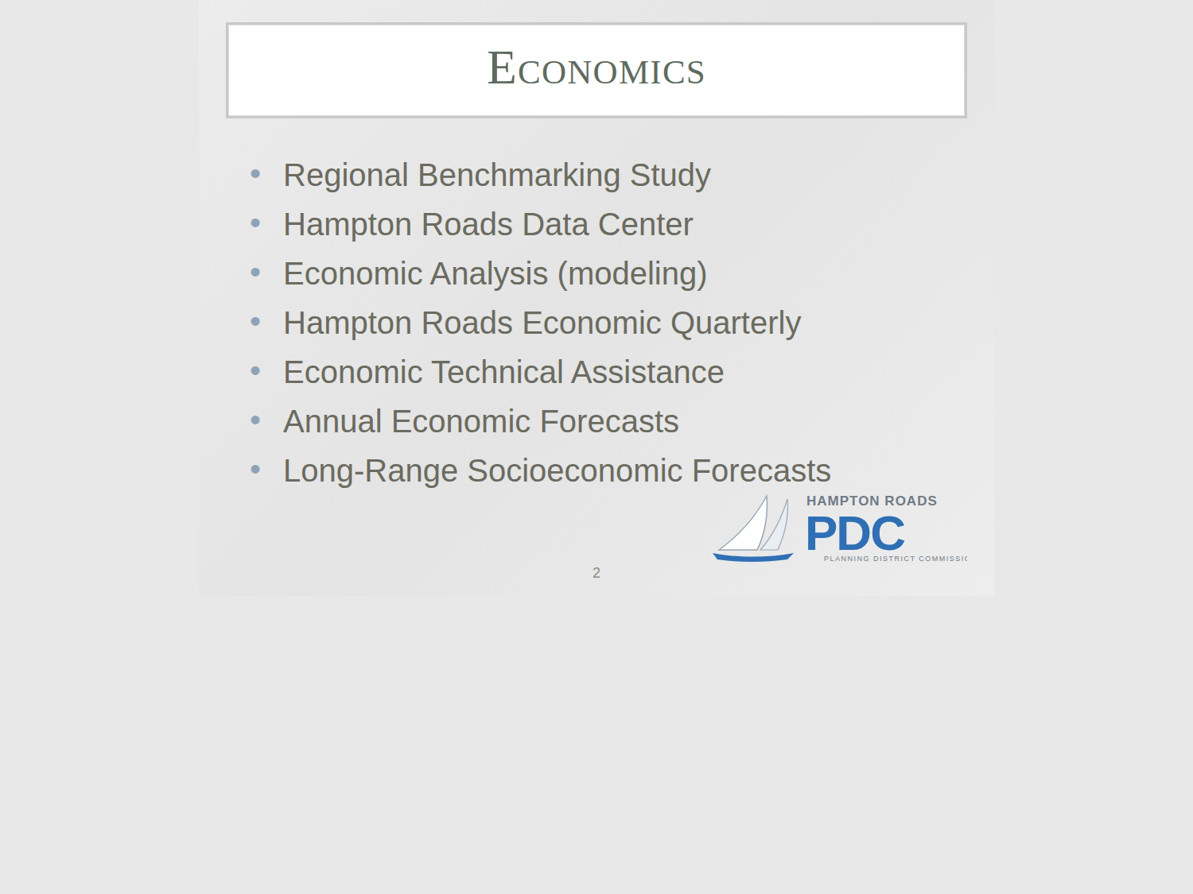Economics
Regional Benchmarking Study
Hampton Roads Data Center
Economic Analysis (modeling)
Hampton Roads Economic Quarterly
Economic Technical Assistance
Annual Economic Forecasts
Long-Range Socioeconomic Forecasts
Hampton Roads PDC Planning District Commission HAMPTON ROADS PDC PLANNING DISTRICT COMMISSION
2